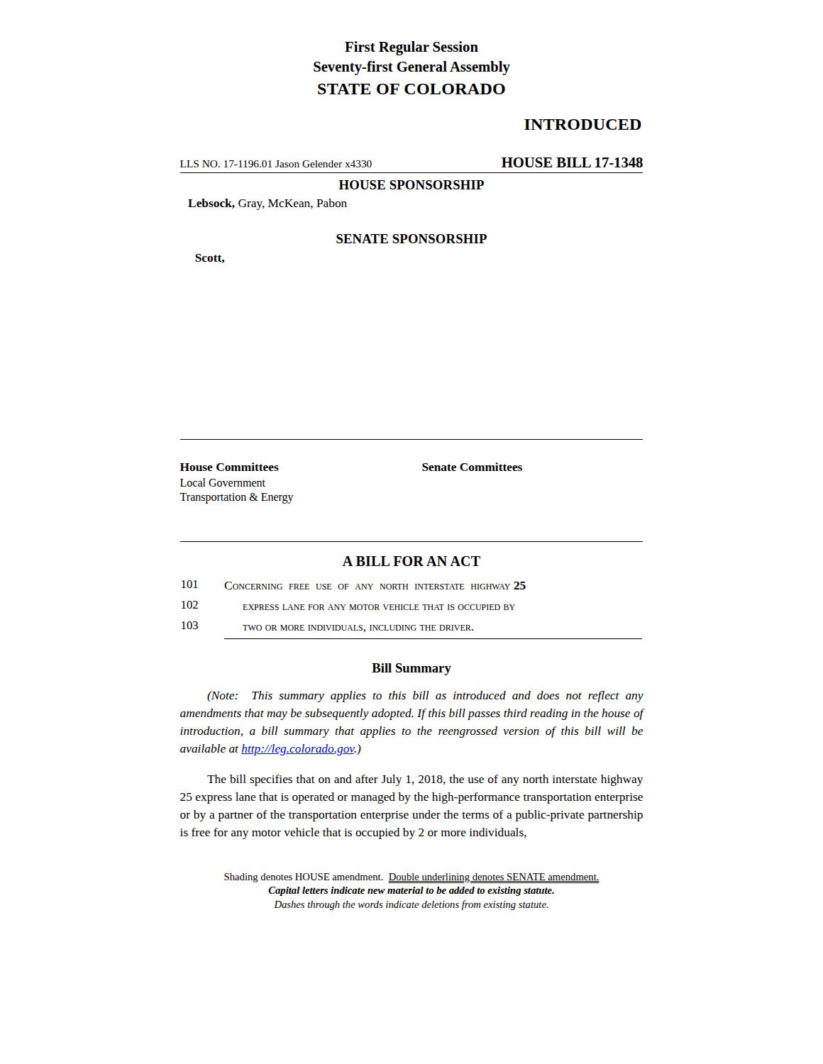First Regular Session
Seventy-first General Assembly
STATE OF COLORADO
INTRODUCED
LLS NO. 17-1196.01 Jason Gelender x4330
HOUSE BILL 17-1348
HOUSE SPONSORSHIP
Lebsock, Gray, McKean, Pabon
SENATE SPONSORSHIP
Scott,
House Committees
Local Government
Transportation & Energy
Senate Committees
A BILL FOR AN ACT
| 101 | Concerning free use of any north interstate highway 25 |
| 102 | express lane for any motor vehicle that is occupied by |
| 103 | two or more individuals, including the driver. |
Bill Summary
(Note: This summary applies to this bill as introduced and does not reflect any amendments that may be subsequently adopted. If this bill passes third reading in the house of introduction, a bill summary that applies to the reengrossed version of this bill will be available at http://leg.colorado.gov.)
The bill specifies that on and after July 1, 2018, the use of any north interstate highway 25 express lane that is operated or managed by the high-performance transportation enterprise or by a partner of the transportation enterprise under the terms of a public-private partnership is free for any motor vehicle that is occupied by 2 or more individuals,
Shading denotes HOUSE amendment. Double underlining denotes SENATE amendment.
Capital letters indicate new material to be added to existing statute.
Dashes through the words indicate deletions from existing statute.